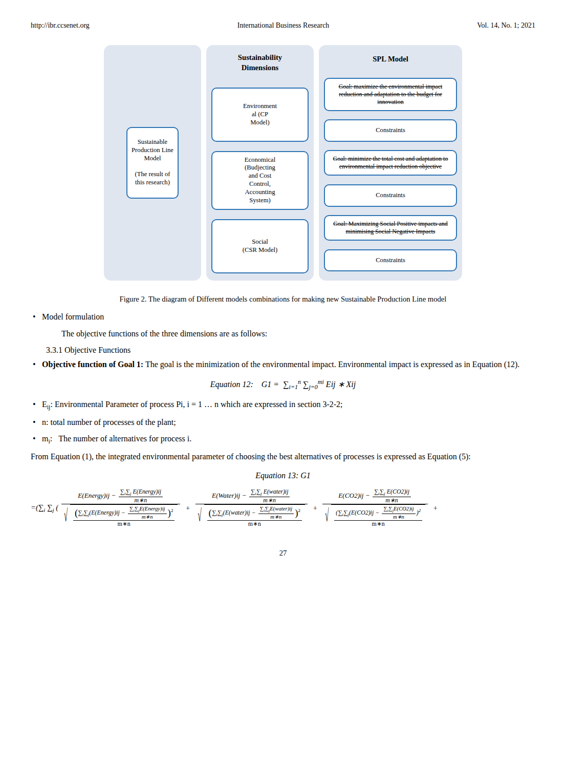http://ibr.ccsenet.org
International Business Research
Vol. 14, No. 1; 2021
Sustainable
Production Line
Model
(The result of
this research)
Sustainability
Dimensions
Environment
al (CP
Model)
Economical
(Budjecting
and Cost
Control,
Accounting
System)
Social
(CSR Model)
SPL Model
Goal: maximize the environmental impact reduction and adaptation to the budget for innovation
Constraints
Goal: minimize the total cost and adaptation to environmental impact reduction objective
Constraints
Goal: Maximizing Social Positive impacts and minimising Social Negative Impacts
Constraints
Figure 2. The diagram of Different models combinations for making new Sustainable Production Line model
Model formulation
The objective functions of the three dimensions are as follows:
3.3.1 Objective Functions
Objective function of Goal 1: The goal is the minimization of the environmental impact. Environmental impact is expressed as in Equation (12).
Equation 12: G1 = ∑i=1 n ∑j=0 mi Eij ∗ Xij
Eij: Environmental Parameter of process Pi, i = 1 … n which are expressed in section 3-2-2;
n: total number of processes of the plant;
mi: The number of alternatives for process i.
From Equation (1), the integrated environmental parameter of choosing the best alternatives of processes is expressed as Equation (5):
Equation 13: G1
=(∑i ∑j ( E(Energy)ij − ∑i∑j E(Energy)ij m∗n (∑i∑j(E(Energy)ij − ∑i∑j E(Energy)ij m∗n) 2 m∗n + E(Water)ij − ∑i∑j E(water)ij m∗n (∑i∑j(E(water)ij − ∑i∑j E(water)ij m∗n) 2 m∗n + E(CO2)ij − ∑i∑j E(CO2)ij m∗n (∑i∑j(E(CO2)ij − ∑i∑j E(CO2)ij m∗n)2 m∗n +
27